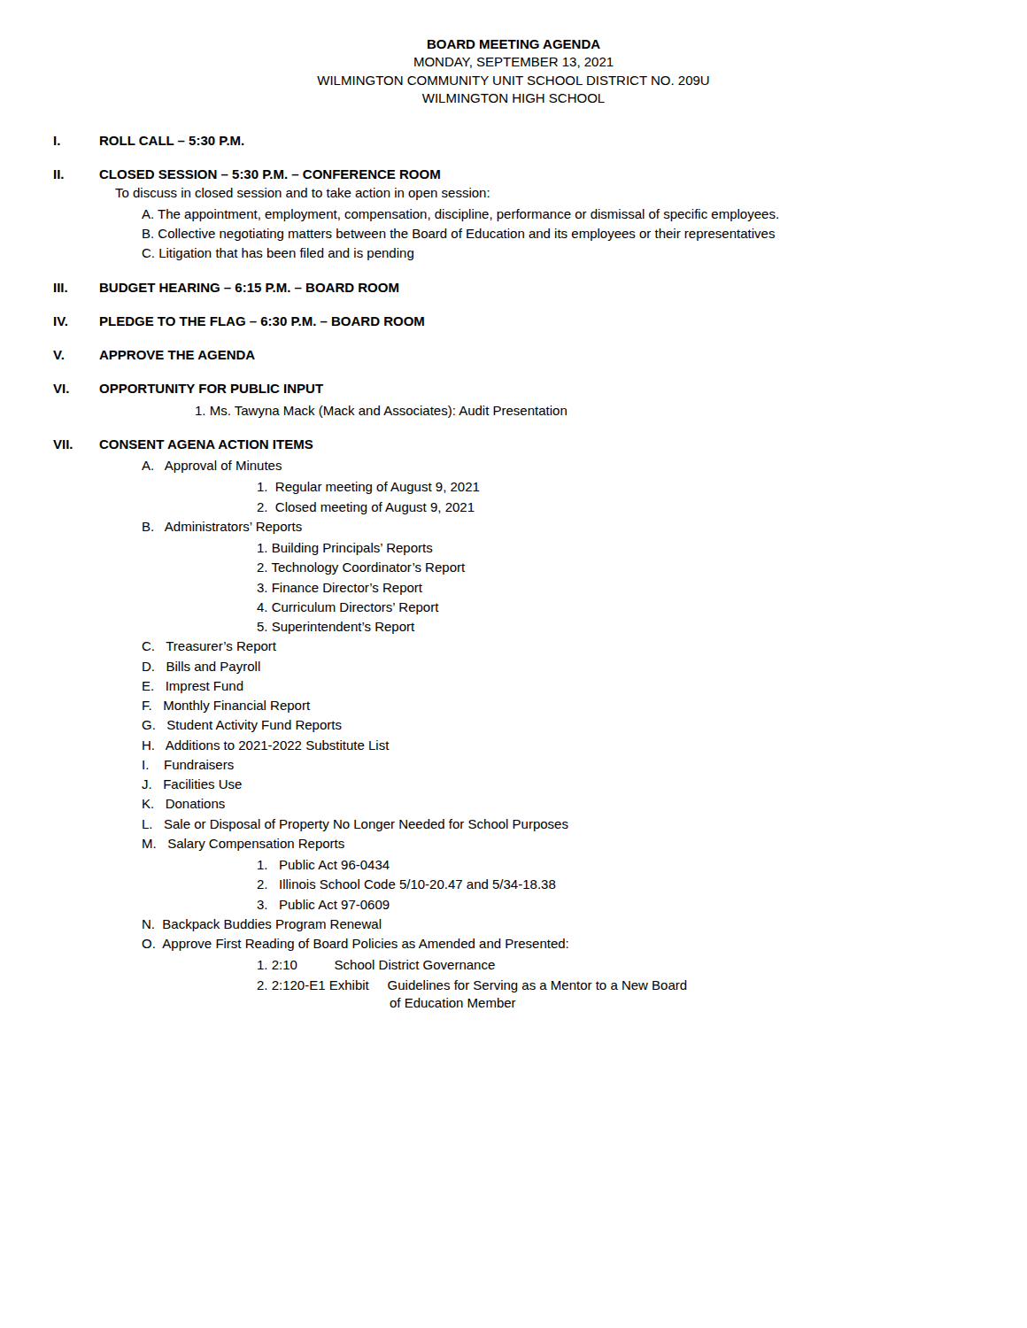BOARD MEETING AGENDA
MONDAY, SEPTEMBER 13, 2021
WILMINGTON COMMUNITY UNIT SCHOOL DISTRICT NO. 209U
WILMINGTON HIGH SCHOOL
I. ROLL CALL – 5:30 P.M.
II. CLOSED SESSION – 5:30 P.M. – CONFERENCE ROOM
To discuss in closed session and to take action in open session:
A. The appointment, employment, compensation, discipline, performance or dismissal of specific employees.
B. Collective negotiating matters between the Board of Education and its employees or their representatives
C. Litigation that has been filed and is pending
III. BUDGET HEARING – 6:15 P.M. – BOARD ROOM
IV. PLEDGE TO THE FLAG – 6:30 P.M. – BOARD ROOM
V. APPROVE THE AGENDA
VI. OPPORTUNITY FOR PUBLIC INPUT
1. Ms. Tawyna Mack (Mack and Associates): Audit Presentation
VII. CONSENT AGENA ACTION ITEMS
A. Approval of Minutes
1. Regular meeting of August 9, 2021
2. Closed meeting of August 9, 2021
B. Administrators’ Reports
1. Building Principals’ Reports
2. Technology Coordinator’s Report
3. Finance Director’s Report
4. Curriculum Directors’ Report
5. Superintendent’s Report
C. Treasurer’s Report
D. Bills and Payroll
E. Imprest Fund
F. Monthly Financial Report
G. Student Activity Fund Reports
H. Additions to 2021-2022 Substitute List
I. Fundraisers
J. Facilities Use
K. Donations
L. Sale or Disposal of Property No Longer Needed for School Purposes
M. Salary Compensation Reports
1. Public Act 96-0434
2. Illinois School Code 5/10-20.47 and 5/34-18.38
3. Public Act 97-0609
N. Backpack Buddies Program Renewal
O. Approve First Reading of Board Policies as Amended and Presented:
1. 2:10 School District Governance
2. 2:120-E1 Exhibit Guidelines for Serving as a Mentor to a New Board of Education Member